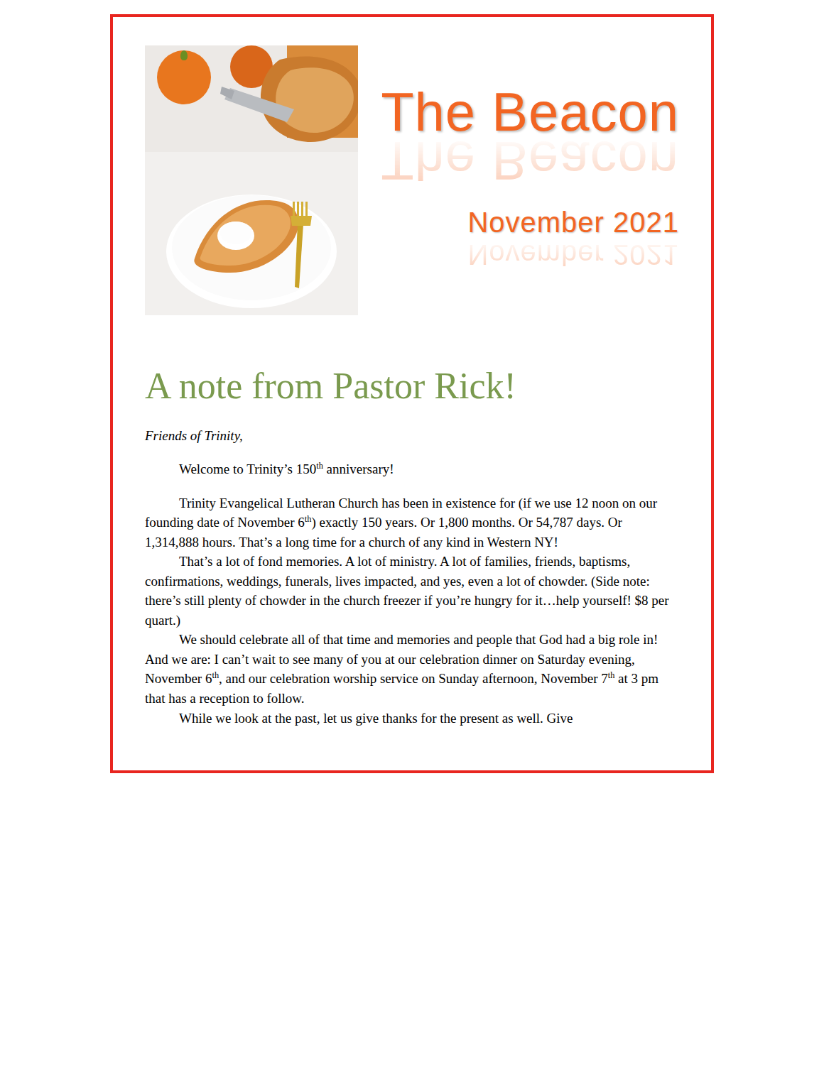The Beacon
The Beacon
November 2021
November 2021
A note from Pastor Rick!
Friends of Trinity,
Welcome to Trinity’s 150th anniversary!
Trinity Evangelical Lutheran Church has been in existence for (if we use 12 noon on our founding date of November 6th) exactly 150 years. Or 1,800 months. Or 54,787 days. Or 1,314,888 hours. That’s a long time for a church of any kind in Western NY!
That’s a lot of fond memories. A lot of ministry. A lot of families, friends, baptisms, confirmations, weddings, funerals, lives impacted, and yes, even a lot of chowder. (Side note: there’s still plenty of chowder in the church freezer if you’re hungry for it…help yourself! $8 per quart.)
We should celebrate all of that time and memories and people that God had a big role in! And we are: I can’t wait to see many of you at our celebration dinner on Saturday evening, November 6th, and our celebration worship service on Sunday afternoon, November 7th at 3 pm that has a reception to follow.
While we look at the past, let us give thanks for the present as well. Give